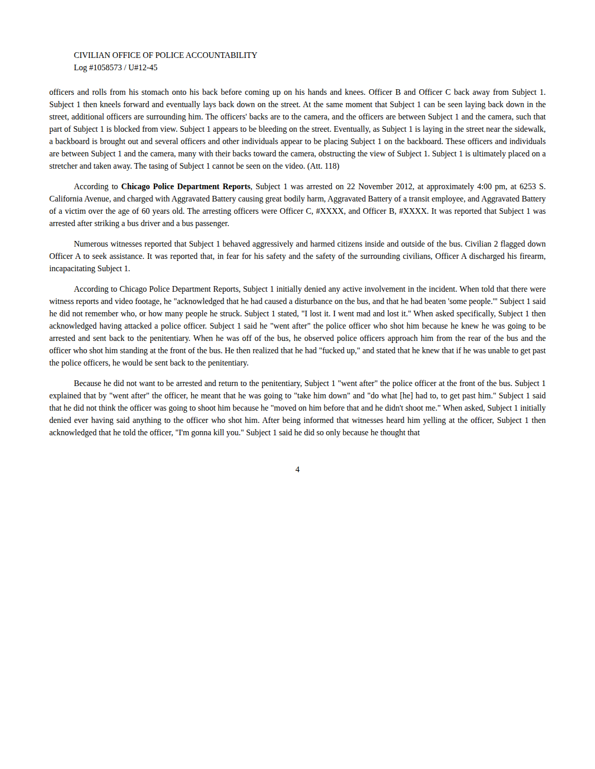CIVILIAN OFFICE OF POLICE ACCOUNTABILITY
Log #1058573 / U#12-45
officers and rolls from his stomach onto his back before coming up on his hands and knees. Officer B and Officer C back away from Subject 1. Subject 1 then kneels forward and eventually lays back down on the street. At the same moment that Subject 1 can be seen laying back down in the street, additional officers are surrounding him. The officers' backs are to the camera, and the officers are between Subject 1 and the camera, such that part of Subject 1 is blocked from view. Subject 1 appears to be bleeding on the street. Eventually, as Subject 1 is laying in the street near the sidewalk, a backboard is brought out and several officers and other individuals appear to be placing Subject 1 on the backboard. These officers and individuals are between Subject 1 and the camera, many with their backs toward the camera, obstructing the view of Subject 1. Subject 1 is ultimately placed on a stretcher and taken away. The tasing of Subject 1 cannot be seen on the video. (Att. 118)
According to Chicago Police Department Reports, Subject 1 was arrested on 22 November 2012, at approximately 4:00 pm, at 6253 S. California Avenue, and charged with Aggravated Battery causing great bodily harm, Aggravated Battery of a transit employee, and Aggravated Battery of a victim over the age of 60 years old. The arresting officers were Officer C, #XXXX, and Officer B, #XXXX. It was reported that Subject 1 was arrested after striking a bus driver and a bus passenger.
Numerous witnesses reported that Subject 1 behaved aggressively and harmed citizens inside and outside of the bus. Civilian 2 flagged down Officer A to seek assistance. It was reported that, in fear for his safety and the safety of the surrounding civilians, Officer A discharged his firearm, incapacitating Subject 1.
According to Chicago Police Department Reports, Subject 1 initially denied any active involvement in the incident. When told that there were witness reports and video footage, he "acknowledged that he had caused a disturbance on the bus, and that he had beaten 'some people.'" Subject 1 said he did not remember who, or how many people he struck. Subject 1 stated, "I lost it. I went mad and lost it." When asked specifically, Subject 1 then acknowledged having attacked a police officer. Subject 1 said he "went after" the police officer who shot him because he knew he was going to be arrested and sent back to the penitentiary. When he was off of the bus, he observed police officers approach him from the rear of the bus and the officer who shot him standing at the front of the bus. He then realized that he had "fucked up," and stated that he knew that if he was unable to get past the police officers, he would be sent back to the penitentiary.
Because he did not want to be arrested and return to the penitentiary, Subject 1 "went after" the police officer at the front of the bus. Subject 1 explained that by "went after" the officer, he meant that he was going to "take him down" and "do what [he] had to, to get past him." Subject 1 said that he did not think the officer was going to shoot him because he "moved on him before that and he didn't shoot me." When asked, Subject 1 initially denied ever having said anything to the officer who shot him. After being informed that witnesses heard him yelling at the officer, Subject 1 then acknowledged that he told the officer, "I'm gonna kill you." Subject 1 said he did so only because he thought that
4